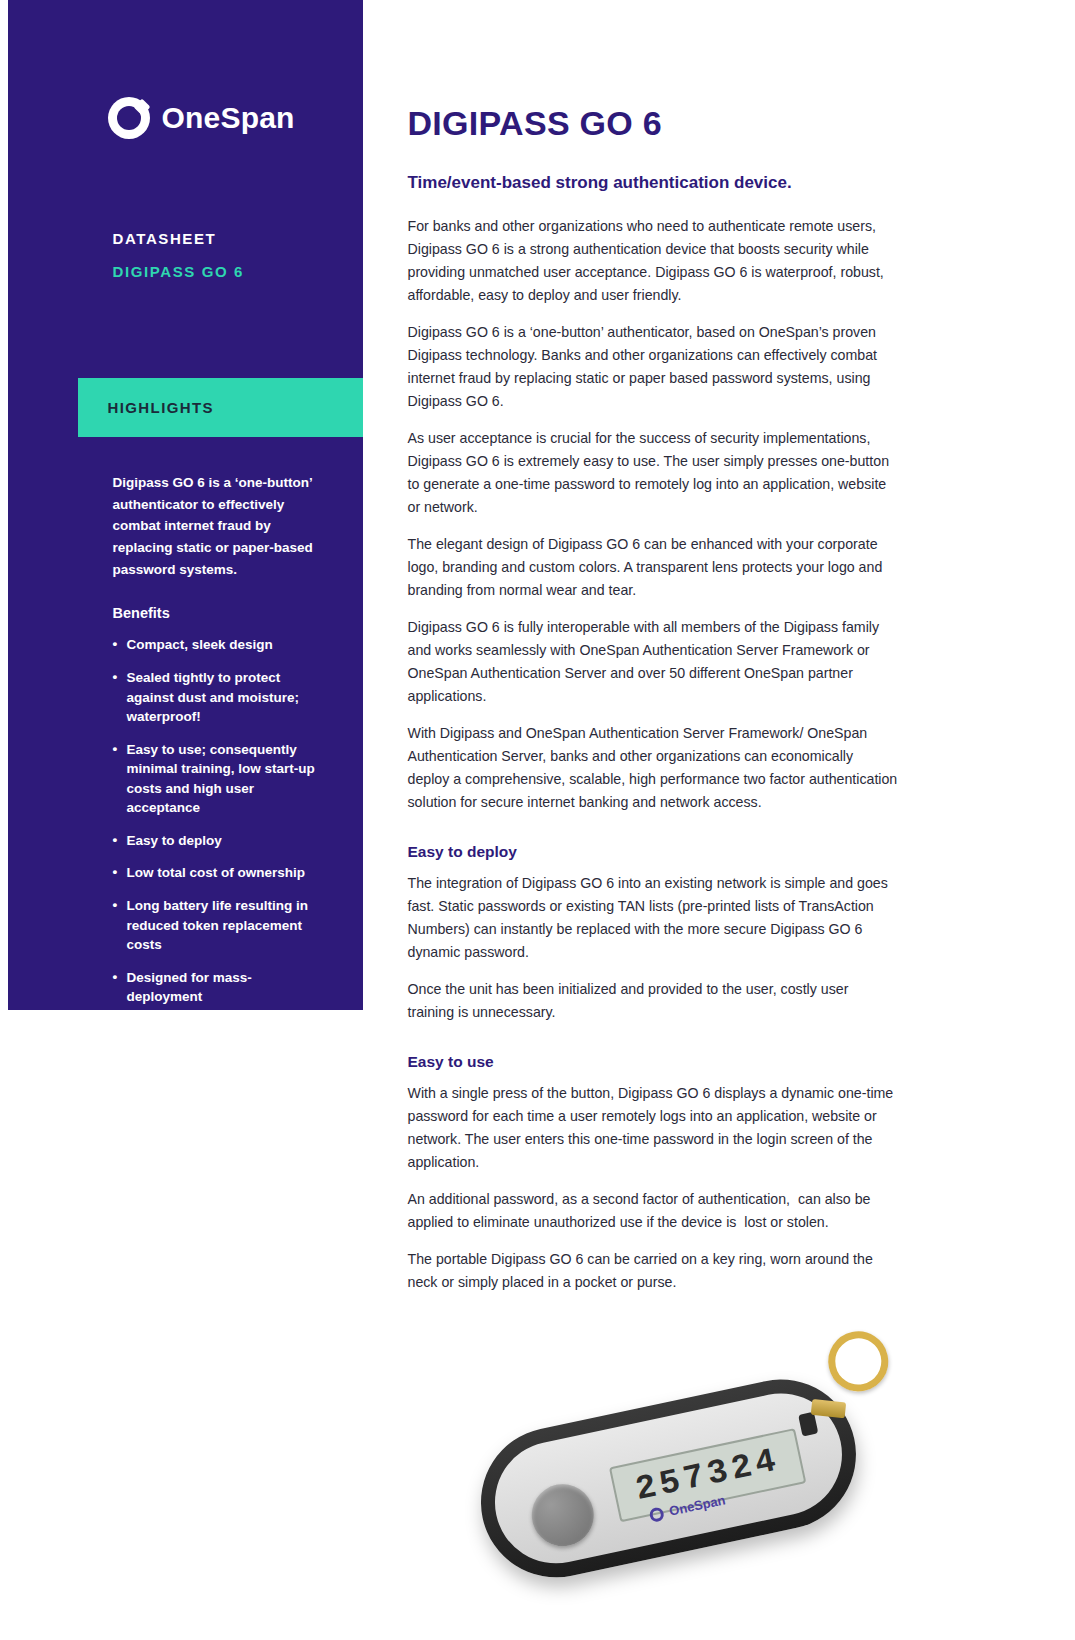OneSpan
DATASHEET DIGIPASS GO 6
HIGHLIGHTS
Digipass GO 6 is a ‘one-button’ authenticator to effectively combat internet fraud by replacing static or paper-based password systems.
Benefits
Compact, sleek design
Sealed tightly to protect against dust and moisture; waterproof!
Easy to use; consequently minimal training, low start-up costs and high user acceptance
Easy to deploy
Low total cost of ownership
Long battery life resulting in reduced token replacement costs
Designed for mass-deployment
DIGIPASS GO 6
Time/event-based strong authentication device.
For banks and other organizations who need to authenticate remote users, Digipass GO 6 is a strong authentication device that boosts security while providing unmatched user acceptance. Digipass GO 6 is waterproof, robust, affordable, easy to deploy and user friendly.
Digipass GO 6 is a ‘one-button’ authenticator, based on OneSpan’s proven Digipass technology. Banks and other organizations can effectively combat internet fraud by replacing static or paper based password systems, using Digipass GO 6.
As user acceptance is crucial for the success of security implementations, Digipass GO 6 is extremely easy to use. The user simply presses one-button to generate a one-time password to remotely log into an application, website or network.
The elegant design of Digipass GO 6 can be enhanced with your corporate logo, branding and custom colors. A transparent lens protects your logo and branding from normal wear and tear.
Digipass GO 6 is fully interoperable with all members of the Digipass family and works seamlessly with OneSpan Authentication Server Framework or OneSpan Authentication Server and over 50 different OneSpan partner applications.
With Digipass and OneSpan Authentication Server Framework/ OneSpan Authentication Server, banks and other organizations can economically deploy a comprehensive, scalable, high performance two factor authentication solution for secure internet banking and network access.
Easy to deploy
The integration of Digipass GO 6 into an existing network is simple and goes fast. Static passwords or existing TAN lists (pre-printed lists of TransAction Numbers) can instantly be replaced with the more secure Digipass GO 6 dynamic password.
Once the unit has been initialized and provided to the user, costly user training is unnecessary.
Easy to use
With a single press of the button, Digipass GO 6 displays a dynamic one-time password for each time a user remotely logs into an application, website or network. The user enters this one-time password in the login screen of the application.
An additional password, as a second factor of authentication, can also be applied to eliminate unauthorized use if the device is lost or stolen.
The portable Digipass GO 6 can be carried on a key ring, worn around the neck or simply placed in a pocket or purse.
257324
OneSpan